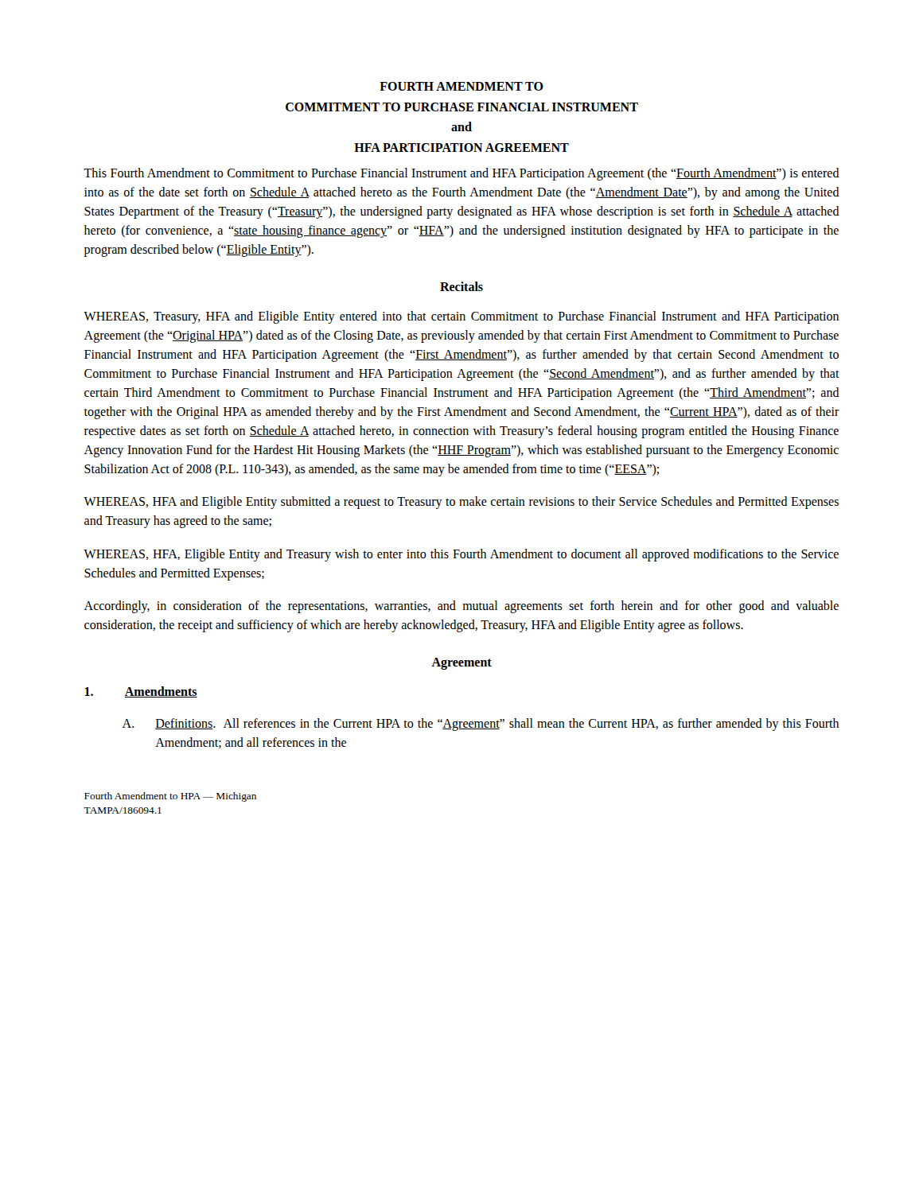FOURTH AMENDMENT TO COMMITMENT TO PURCHASE FINANCIAL INSTRUMENT and HFA PARTICIPATION AGREEMENT
This Fourth Amendment to Commitment to Purchase Financial Instrument and HFA Participation Agreement (the “Fourth Amendment”) is entered into as of the date set forth on Schedule A attached hereto as the Fourth Amendment Date (the “Amendment Date”), by and among the United States Department of the Treasury (“Treasury”), the undersigned party designated as HFA whose description is set forth in Schedule A attached hereto (for convenience, a “state housing finance agency” or “HFA”) and the undersigned institution designated by HFA to participate in the program described below (“Eligible Entity”).
Recitals
WHEREAS, Treasury, HFA and Eligible Entity entered into that certain Commitment to Purchase Financial Instrument and HFA Participation Agreement (the “Original HPA”) dated as of the Closing Date, as previously amended by that certain First Amendment to Commitment to Purchase Financial Instrument and HFA Participation Agreement (the “First Amendment”), as further amended by that certain Second Amendment to Commitment to Purchase Financial Instrument and HFA Participation Agreement (the “Second Amendment”), and as further amended by that certain Third Amendment to Commitment to Purchase Financial Instrument and HFA Participation Agreement (the “Third Amendment”; and together with the Original HPA as amended thereby and by the First Amendment and Second Amendment, the “Current HPA”), dated as of their respective dates as set forth on Schedule A attached hereto, in connection with Treasury’s federal housing program entitled the Housing Finance Agency Innovation Fund for the Hardest Hit Housing Markets (the “HHF Program”), which was established pursuant to the Emergency Economic Stabilization Act of 2008 (P.L. 110-343), as amended, as the same may be amended from time to time (“EESA”);
WHEREAS, HFA and Eligible Entity submitted a request to Treasury to make certain revisions to their Service Schedules and Permitted Expenses and Treasury has agreed to the same;
WHEREAS, HFA, Eligible Entity and Treasury wish to enter into this Fourth Amendment to document all approved modifications to the Service Schedules and Permitted Expenses;
Accordingly, in consideration of the representations, warranties, and mutual agreements set forth herein and for other good and valuable consideration, the receipt and sufficiency of which are hereby acknowledged, Treasury, HFA and Eligible Entity agree as follows.
Agreement
1.
Amendments
A.
Definitions. All references in the Current HPA to the “Agreement” shall mean the Current HPA, as further amended by this Fourth Amendment; and all references in the
Fourth Amendment to HPA — Michigan
TAMPA/186094.1